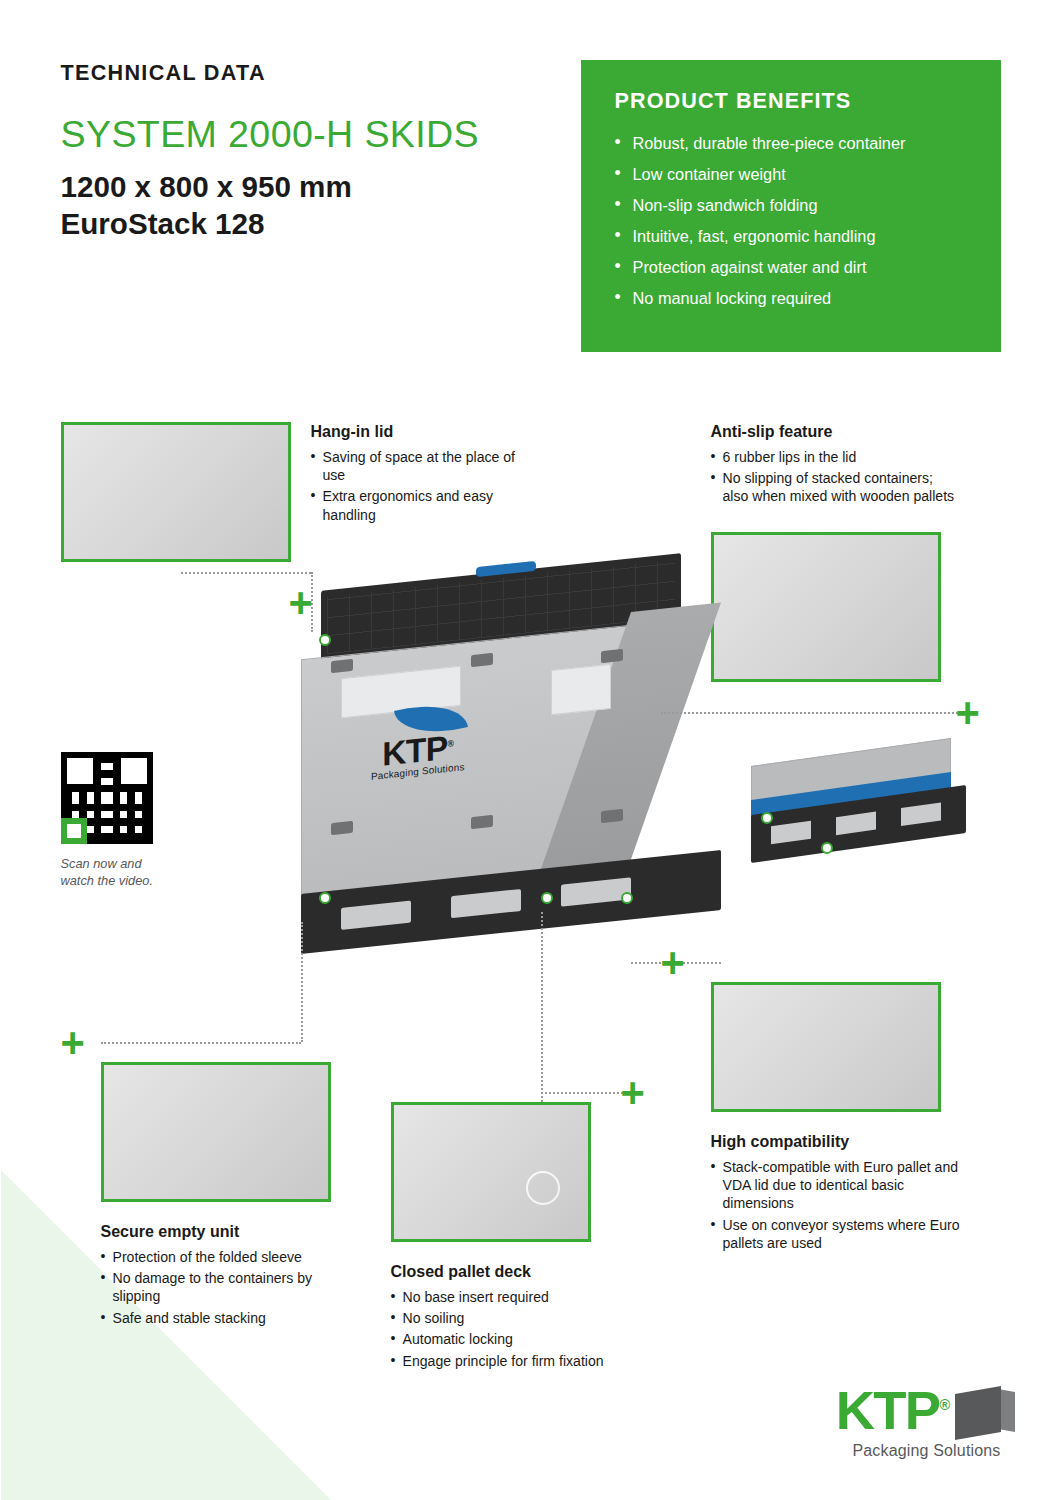TECHNICAL DATA
SYSTEM 2000-H SKIDS
1200 x 800 x 950 mm
EuroStack 128
PRODUCT BENEFITS
Robust, durable three-piece container
Low container weight
Non-slip sandwich folding
Intuitive, fast, ergonomic handling
Protection against water and dirt
No manual locking required
Scan now and
watch the video.
Hang-in lid
Saving of space at the place of use
Extra ergonomics and easy handling
+
Anti-slip feature
6 rubber lips in the lid
No slipping of stacked containers; also when mixed with wooden pallets
+
KTP®
Packaging Solutions
+
High compatibility
Stack-compatible with Euro pallet and VDA lid due to identical basic dimensions
Use on conveyor systems where Euro pallets are used
+
Secure empty unit
Protection of the folded sleeve
No damage to the containers by slipping
Safe and stable stacking
+
Closed pallet deck
No base insert required
No soiling
Automatic locking
Engage principle for firm fixation
KTP®
Packaging Solutions